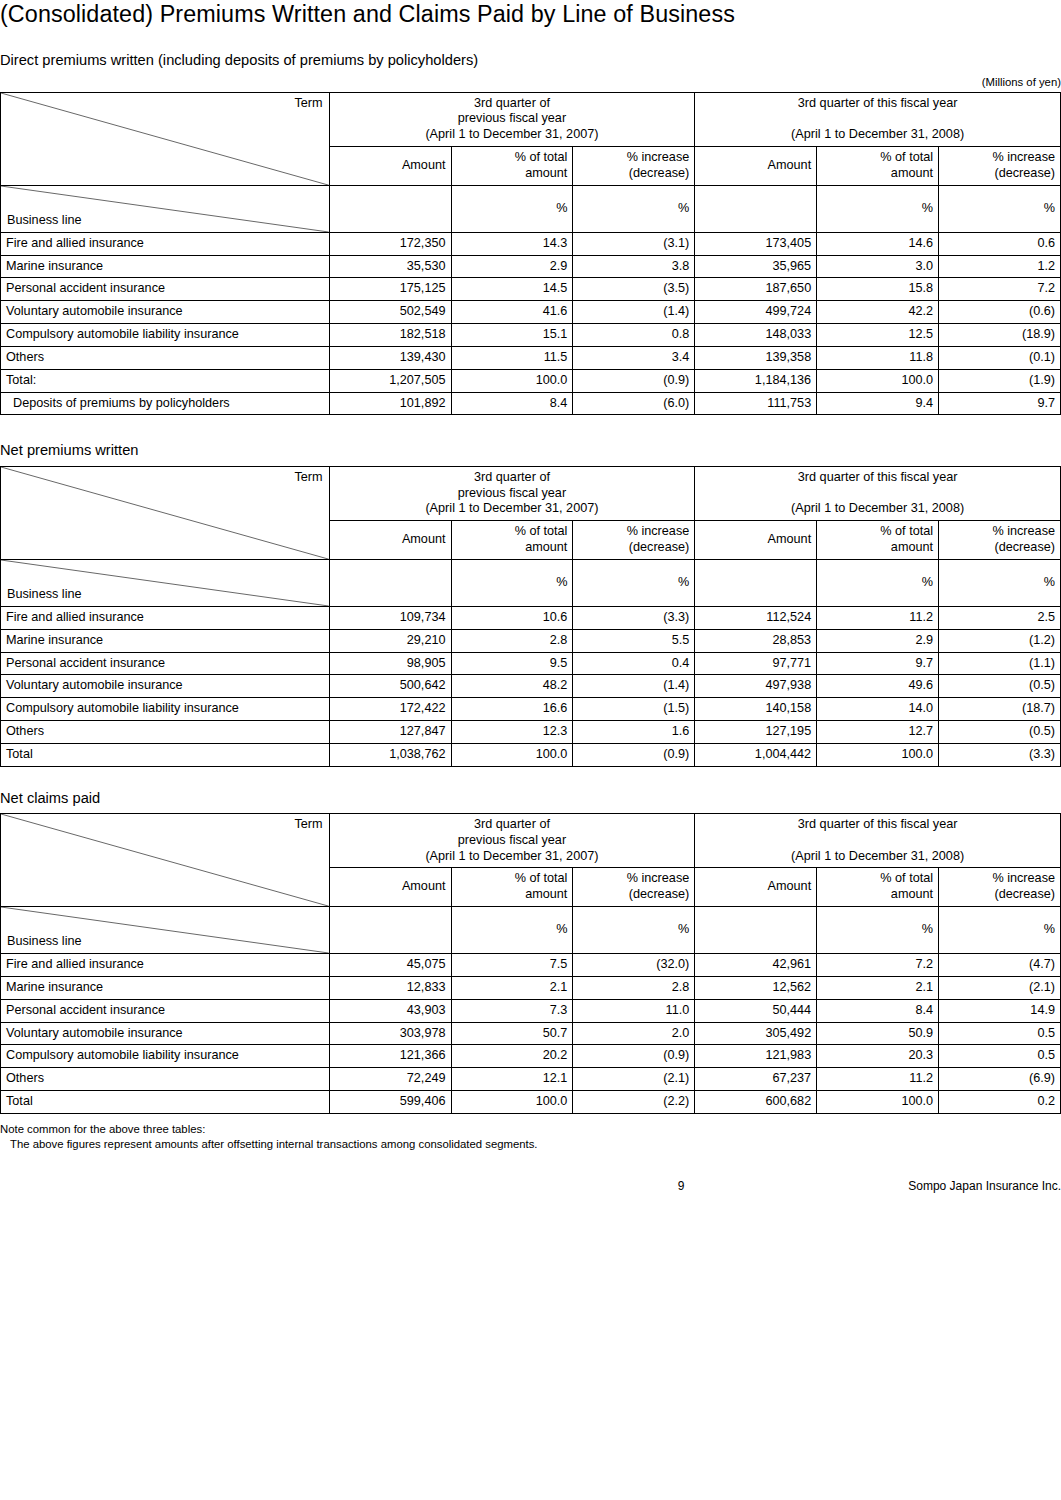(Consolidated) Premiums Written and Claims Paid by Line of Business
Direct premiums written (including deposits of premiums by policyholders)
(Millions of yen)
| Term | 3rd quarter of previous fiscal year (April 1 to December 31, 2007) | 3rd quarter of this fiscal year (April 1 to December 31, 2008) |
| --- | --- | --- |
| Amount | % of total amount | % increase (decrease) | Amount | % of total amount | % increase (decrease) |
| Business line | | % | % | | % | % |
| Fire and allied insurance | 172,350 | 14.3 | (3.1) | 173,405 | 14.6 | 0.6 |
| Marine insurance | 35,530 | 2.9 | 3.8 | 35,965 | 3.0 | 1.2 |
| Personal accident insurance | 175,125 | 14.5 | (3.5) | 187,650 | 15.8 | 7.2 |
| Voluntary automobile insurance | 502,549 | 41.6 | (1.4) | 499,724 | 42.2 | (0.6) |
| Compulsory automobile liability insurance | 182,518 | 15.1 | 0.8 | 148,033 | 12.5 | (18.9) |
| Others | 139,430 | 11.5 | 3.4 | 139,358 | 11.8 | (0.1) |
| Total: | 1,207,505 | 100.0 | (0.9) | 1,184,136 | 100.0 | (1.9) |
| Deposits of premiums by policyholders | 101,892 | 8.4 | (6.0) | 111,753 | 9.4 | 9.7 |
Net premiums written
| Term | 3rd quarter of previous fiscal year (April 1 to December 31, 2007) | 3rd quarter of this fiscal year (April 1 to December 31, 2008) |
| --- | --- | --- |
| Amount | % of total amount | % increase (decrease) | Amount | % of total amount | % increase (decrease) |
| Business line | | % | % | | % | % |
| Fire and allied insurance | 109,734 | 10.6 | (3.3) | 112,524 | 11.2 | 2.5 |
| Marine insurance | 29,210 | 2.8 | 5.5 | 28,853 | 2.9 | (1.2) |
| Personal accident insurance | 98,905 | 9.5 | 0.4 | 97,771 | 9.7 | (1.1) |
| Voluntary automobile insurance | 500,642 | 48.2 | (1.4) | 497,938 | 49.6 | (0.5) |
| Compulsory automobile liability insurance | 172,422 | 16.6 | (1.5) | 140,158 | 14.0 | (18.7) |
| Others | 127,847 | 12.3 | 1.6 | 127,195 | 12.7 | (0.5) |
| Total | 1,038,762 | 100.0 | (0.9) | 1,004,442 | 100.0 | (3.3) |
Net claims paid
| Term | 3rd quarter of previous fiscal year (April 1 to December 31, 2007) | 3rd quarter of this fiscal year (April 1 to December 31, 2008) |
| --- | --- | --- |
| Amount | % of total amount | % increase (decrease) | Amount | % of total amount | % increase (decrease) |
| Business line | | % | % | | % | % |
| Fire and allied insurance | 45,075 | 7.5 | (32.0) | 42,961 | 7.2 | (4.7) |
| Marine insurance | 12,833 | 2.1 | 2.8 | 12,562 | 2.1 | (2.1) |
| Personal accident insurance | 43,903 | 7.3 | 11.0 | 50,444 | 8.4 | 14.9 |
| Voluntary automobile insurance | 303,978 | 50.7 | 2.0 | 305,492 | 50.9 | 0.5 |
| Compulsory automobile liability insurance | 121,366 | 20.2 | (0.9) | 121,983 | 20.3 | 0.5 |
| Others | 72,249 | 12.1 | (2.1) | 67,237 | 11.2 | (6.9) |
| Total | 599,406 | 100.0 | (2.2) | 600,682 | 100.0 | 0.2 |
Note common for the above three tables: The above figures represent amounts after offsetting internal transactions among consolidated segments.
9
Sompo Japan Insurance Inc.